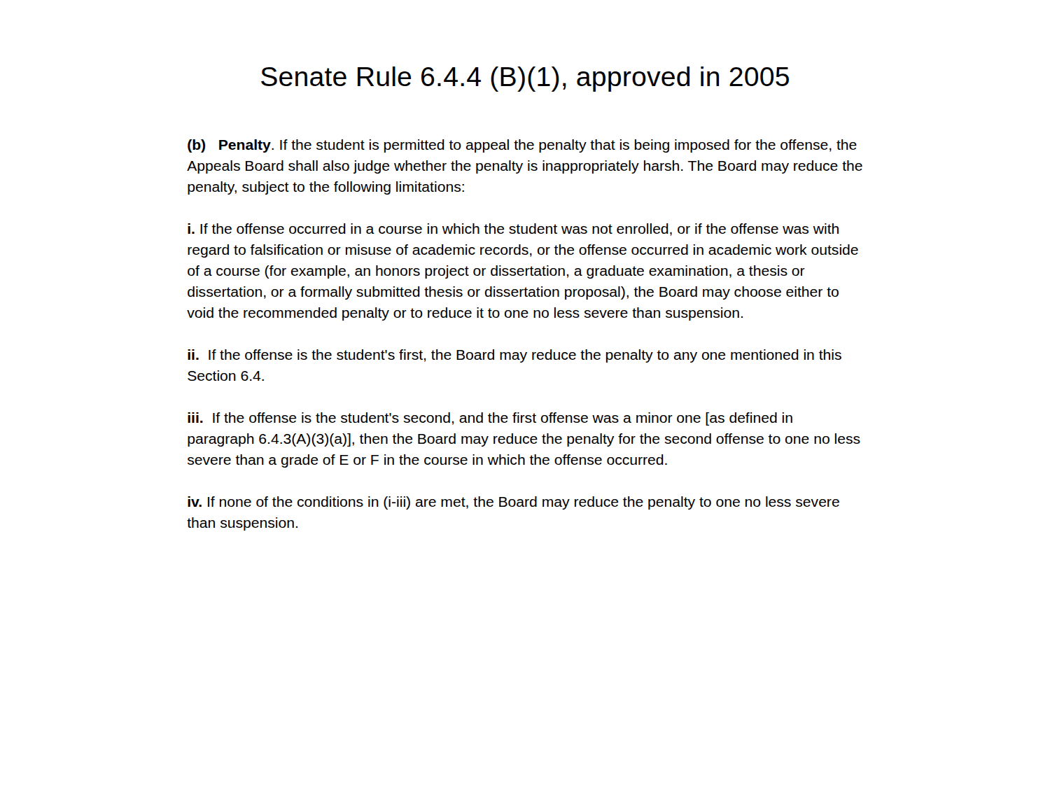Senate Rule 6.4.4 (B)(1), approved in 2005
(b) Penalty. If the student is permitted to appeal the penalty that is being imposed for the offense, the Appeals Board shall also judge whether the penalty is inappropriately harsh. The Board may reduce the penalty, subject to the following limitations:
i. If the offense occurred in a course in which the student was not enrolled, or if the offense was with regard to falsification or misuse of academic records, or the offense occurred in academic work outside of a course (for example, an honors project or dissertation, a graduate examination, a thesis or dissertation, or a formally submitted thesis or dissertation proposal), the Board may choose either to void the recommended penalty or to reduce it to one no less severe than suspension.
ii. If the offense is the student's first, the Board may reduce the penalty to any one mentioned in this Section 6.4.
iii. If the offense is the student's second, and the first offense was a minor one [as defined in paragraph 6.4.3(A)(3)(a)], then the Board may reduce the penalty for the second offense to one no less severe than a grade of E or F in the course in which the offense occurred.
iv. If none of the conditions in (i-iii) are met, the Board may reduce the penalty to one no less severe than suspension.